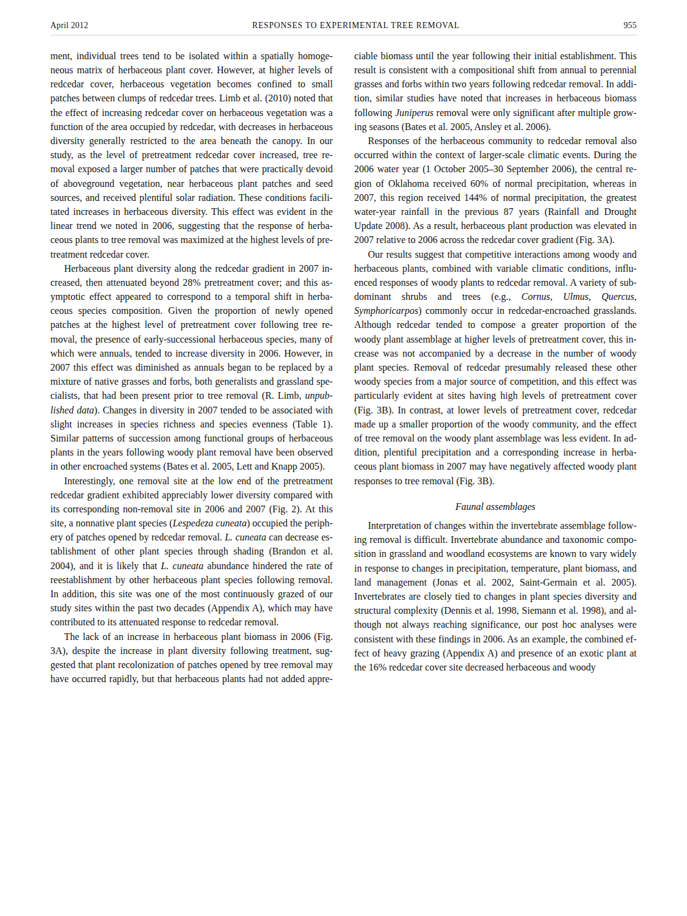April 2012 Responses to Experimental Tree Removal 955
ment, individual trees tend to be isolated within a spatially homogeneous matrix of herbaceous plant cover. However, at higher levels of redcedar cover, herbaceous vegetation becomes confined to small patches between clumps of redcedar trees. Limb et al. (2010) noted that the effect of increasing redcedar cover on herbaceous vegetation was a function of the area occupied by redcedar, with decreases in herbaceous diversity generally restricted to the area beneath the canopy. In our study, as the level of pretreatment redcedar cover increased, tree removal exposed a larger number of patches that were practically devoid of aboveground vegetation, near herbaceous plant patches and seed sources, and received plentiful solar radiation. These conditions facilitated increases in herbaceous diversity. This effect was evident in the linear trend we noted in 2006, suggesting that the response of herbaceous plants to tree removal was maximized at the highest levels of pretreatment redcedar cover.
Herbaceous plant diversity along the redcedar gradient in 2007 increased, then attenuated beyond 28% pretreatment cover; and this asymptotic effect appeared to correspond to a temporal shift in herbaceous species composition. Given the proportion of newly opened patches at the highest level of pretreatment cover following tree removal, the presence of early-successional herbaceous species, many of which were annuals, tended to increase diversity in 2006. However, in 2007 this effect was diminished as annuals began to be replaced by a mixture of native grasses and forbs, both generalists and grassland specialists, that had been present prior to tree removal (R. Limb, unpublished data). Changes in diversity in 2007 tended to be associated with slight increases in species richness and species evenness (Table 1). Similar patterns of succession among functional groups of herbaceous plants in the years following woody plant removal have been observed in other encroached systems (Bates et al. 2005, Lett and Knapp 2005).
Interestingly, one removal site at the low end of the pretreatment redcedar gradient exhibited appreciably lower diversity compared with its corresponding non-removal site in 2006 and 2007 (Fig. 2). At this site, a nonnative plant species (Lespedeza cuneata) occupied the periphery of patches opened by redcedar removal. L. cuneata can decrease establishment of other plant species through shading (Brandon et al. 2004), and it is likely that L. cuneata abundance hindered the rate of reestablishment by other herbaceous plant species following removal. In addition, this site was one of the most continuously grazed of our study sites within the past two decades (Appendix A), which may have contributed to its attenuated response to redcedar removal.
The lack of an increase in herbaceous plant biomass in 2006 (Fig. 3A), despite the increase in plant diversity following treatment, suggested that plant recolonization of patches opened by tree removal may have occurred rapidly, but that herbaceous plants had not added appreciable biomass until the year following their initial establishment. This result is consistent with a compositional shift from annual to perennial grasses and forbs within two years following redcedar removal. In addition, similar studies have noted that increases in herbaceous biomass following Juniperus removal were only significant after multiple growing seasons (Bates et al. 2005, Ansley et al. 2006).
Responses of the herbaceous community to redcedar removal also occurred within the context of larger-scale climatic events. During the 2006 water year (1 October 2005–30 September 2006), the central region of Oklahoma received 60% of normal precipitation, whereas in 2007, this region received 144% of normal precipitation, the greatest water-year rainfall in the previous 87 years (Rainfall and Drought Update 2008). As a result, herbaceous plant production was elevated in 2007 relative to 2006 across the redcedar cover gradient (Fig. 3A).
Our results suggest that competitive interactions among woody and herbaceous plants, combined with variable climatic conditions, influenced responses of woody plants to redcedar removal. A variety of subdominant shrubs and trees (e.g., Cornus, Ulmus, Quercus, Symphoricarpos) commonly occur in redcedar-encroached grasslands. Although redcedar tended to compose a greater proportion of the woody plant assemblage at higher levels of pretreatment cover, this increase was not accompanied by a decrease in the number of woody plant species. Removal of redcedar presumably released these other woody species from a major source of competition, and this effect was particularly evident at sites having high levels of pretreatment cover (Fig. 3B). In contrast, at lower levels of pretreatment cover, redcedar made up a smaller proportion of the woody community, and the effect of tree removal on the woody plant assemblage was less evident. In addition, plentiful precipitation and a corresponding increase in herbaceous plant biomass in 2007 may have negatively affected woody plant responses to tree removal (Fig. 3B).
Faunal assemblages
Interpretation of changes within the invertebrate assemblage following removal is difficult. Invertebrate abundance and taxonomic composition in grassland and woodland ecosystems are known to vary widely in response to changes in precipitation, temperature, plant biomass, and land management (Jonas et al. 2002, Saint-Germain et al. 2005). Invertebrates are closely tied to changes in plant species diversity and structural complexity (Dennis et al. 1998, Siemann et al. 1998), and although not always reaching significance, our post hoc analyses were consistent with these findings in 2006. As an example, the combined effect of heavy grazing (Appendix A) and presence of an exotic plant at the 16% redcedar cover site decreased herbaceous and woody